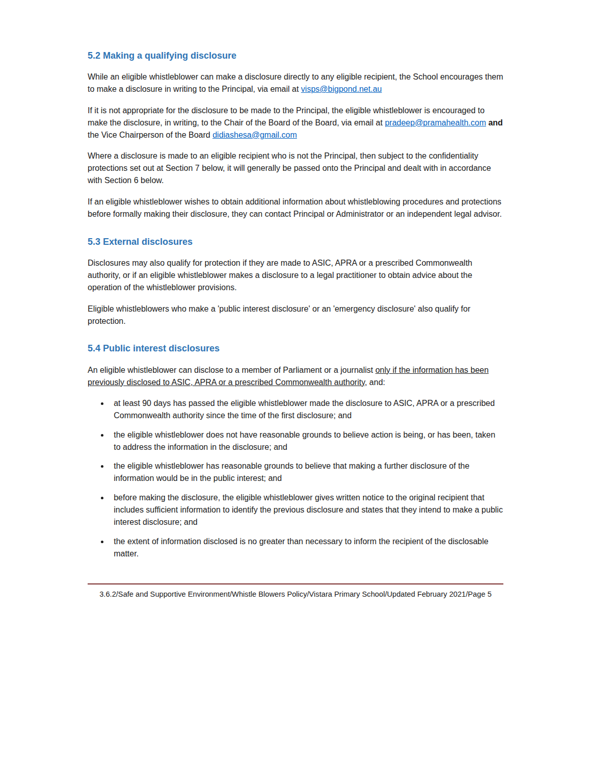5.2 Making a qualifying disclosure
While an eligible whistleblower can make a disclosure directly to any eligible recipient, the School encourages them to make a disclosure in writing to the Principal, via email at visps@bigpond.net.au
If it is not appropriate for the disclosure to be made to the Principal, the eligible whistleblower is encouraged to make the disclosure, in writing, to the Chair of the Board of the Board, via email at pradeep@pramahealth.com and the Vice Chairperson of the Board didiashesa@gmail.com
Where a disclosure is made to an eligible recipient who is not the Principal, then subject to the confidentiality protections set out at Section 7 below, it will generally be passed onto the Principal and dealt with in accordance with Section 6 below.
If an eligible whistleblower wishes to obtain additional information about whistleblowing procedures and protections before formally making their disclosure, they can contact Principal or Administrator or an independent legal advisor.
5.3 External disclosures
Disclosures may also qualify for protection if they are made to ASIC, APRA or a prescribed Commonwealth authority, or if an eligible whistleblower makes a disclosure to a legal practitioner to obtain advice about the operation of the whistleblower provisions.
Eligible whistleblowers who make a 'public interest disclosure' or an 'emergency disclosure' also qualify for protection.
5.4 Public interest disclosures
An eligible whistleblower can disclose to a member of Parliament or a journalist only if the information has been previously disclosed to ASIC, APRA or a prescribed Commonwealth authority, and:
at least 90 days has passed the eligible whistleblower made the disclosure to ASIC, APRA or a prescribed Commonwealth authority since the time of the first disclosure; and
the eligible whistleblower does not have reasonable grounds to believe action is being, or has been, taken to address the information in the disclosure; and
the eligible whistleblower has reasonable grounds to believe that making a further disclosure of the information would be in the public interest; and
before making the disclosure, the eligible whistleblower gives written notice to the original recipient that includes sufficient information to identify the previous disclosure and states that they intend to make a public interest disclosure; and
the extent of information disclosed is no greater than necessary to inform the recipient of the disclosable matter.
3.6.2/Safe and Supportive Environment/Whistle Blowers Policy/Vistara Primary School/Updated February 2021/Page 5